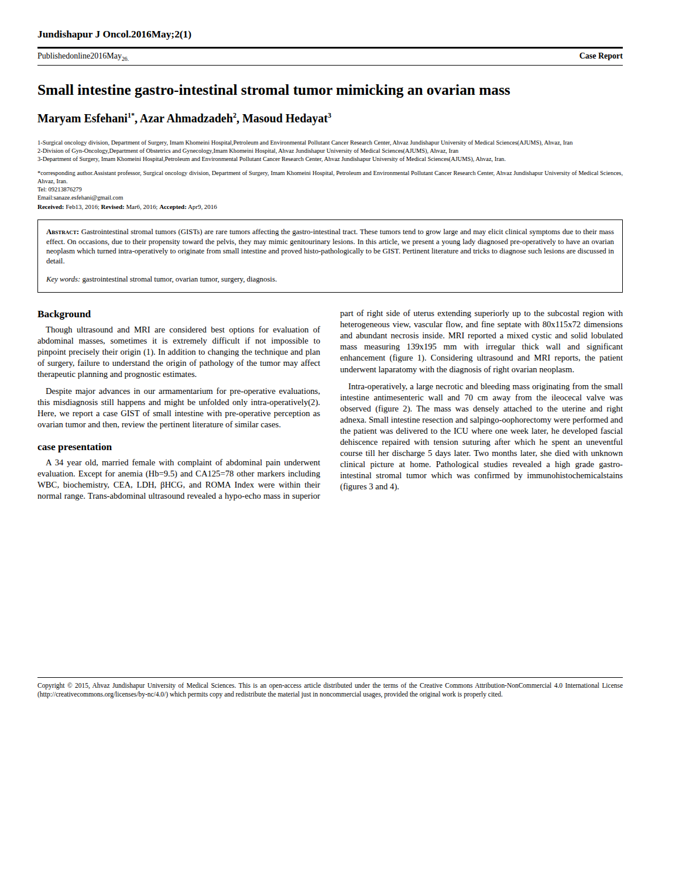Jundishapur J Oncol.2016May;2(1)
Publishedonline2016May26.
Case Report
Small intestine gastro-intestinal stromal tumor mimicking an ovarian mass
Maryam Esfehani1*, Azar Ahmadzadeh2, Masoud Hedayat3
1-Surgical oncology division, Department of Surgery, Imam Khomeini Hospital,Petroleum and Environmental Pollutant Cancer Research Center, Ahvaz Jundishapur University of Medical Sciences(AJUMS), Ahvaz, Iran
2-Division of Gyn-Oncology,Department of Obstetrics and Gynecology,Imam Khomeini Hospital, Ahvaz Jundishapur University of Medical Sciences(AJUMS), Ahvaz, Iran
3-Department of Surgery, Imam Khomeini Hospital,Petroleum and Environmental Pollutant Cancer Research Center, Ahvaz Jundishapur University of Medical Sciences(AJUMS), Ahvaz, Iran.
*corresponding author.Assistant professor, Surgical oncology division, Department of Surgery, Imam Khomeini Hospital, Petroleum and Environmental Pollutant Cancer Research Center, Ahvaz Jundishapur University of Medical Sciences, Ahvaz, Iran.
Tel: 09213876279
Email:sanaze.esfehani@gmail.com
Received: Feb13, 2016; Revised: Mar6, 2016; Accepted: Apr9, 2016
Abstract: Gastrointestinal stromal tumors (GISTs) are rare tumors affecting the gastro-intestinal tract. These tumors tend to grow large and may elicit clinical symptoms due to their mass effect. On occasions, due to their propensity toward the pelvis, they may mimic genitourinary lesions. In this article, we present a young lady diagnosed pre-operatively to have an ovarian neoplasm which turned intra-operatively to originate from small intestine and proved histo-pathologically to be GIST. Pertinent literature and tricks to diagnose such lesions are discussed in detail.
Key words: gastrointestinal stromal tumor, ovarian tumor, surgery, diagnosis.
Background
Though ultrasound and MRI are considered best options for evaluation of abdominal masses, sometimes it is extremely difficult if not impossible to pinpoint precisely their origin (1). In addition to changing the technique and plan of surgery, failure to understand the origin of pathology of the tumor may affect therapeutic planning and prognostic estimates.
Despite major advances in our armamentarium for pre-operative evaluations, this misdiagnosis still happens and might be unfolded only intra-operatively(2). Here, we report a case GIST of small intestine with pre-operative perception as ovarian tumor and then, review the pertinent literature of similar cases.
case presentation
A 34 year old, married female with complaint of abdominal pain underwent evaluation. Except for anemia (Hb=9.5) and CA125=78 other markers including WBC, biochemistry, CEA, LDH, βHCG, and ROMA Index were within their normal range. Trans-abdominal ultrasound revealed a hypo-echo mass in superior part of right side of uterus extending superiorly up to the subcostal region with heterogeneous view, vascular flow, and fine septate with 80x115x72 dimensions and abundant necrosis inside. MRI reported a mixed cystic and solid lobulated mass measuring 139x195 mm with irregular thick wall and significant enhancement (figure 1). Considering ultrasound and MRI reports, the patient underwent laparatomy with the diagnosis of right ovarian neoplasm.
Intra-operatively, a large necrotic and bleeding mass originating from the small intestine antimesenteric wall and 70 cm away from the ileocecal valve was observed (figure 2). The mass was densely attached to the uterine and right adnexa. Small intestine resection and salpingo-oophorectomy were performed and the patient was delivered to the ICU where one week later, he developed fascial dehiscence repaired with tension suturing after which he spent an uneventful course till her discharge 5 days later. Two months later, she died with unknown clinical picture at home. Pathological studies revealed a high grade gastro-intestinal stromal tumor which was confirmed by immunohistochemicalstains (figures 3 and 4).
Copyright © 2015, Ahvaz Jundishapur University of Medical Sciences. This is an open-access article distributed under the terms of the Creative Commons Attribution-NonCommercial 4.0 International License (http://creativecommons.org/licenses/by-nc/4.0/) which permits copy and redistribute the material just in noncommercial usages, provided the original work is properly cited.